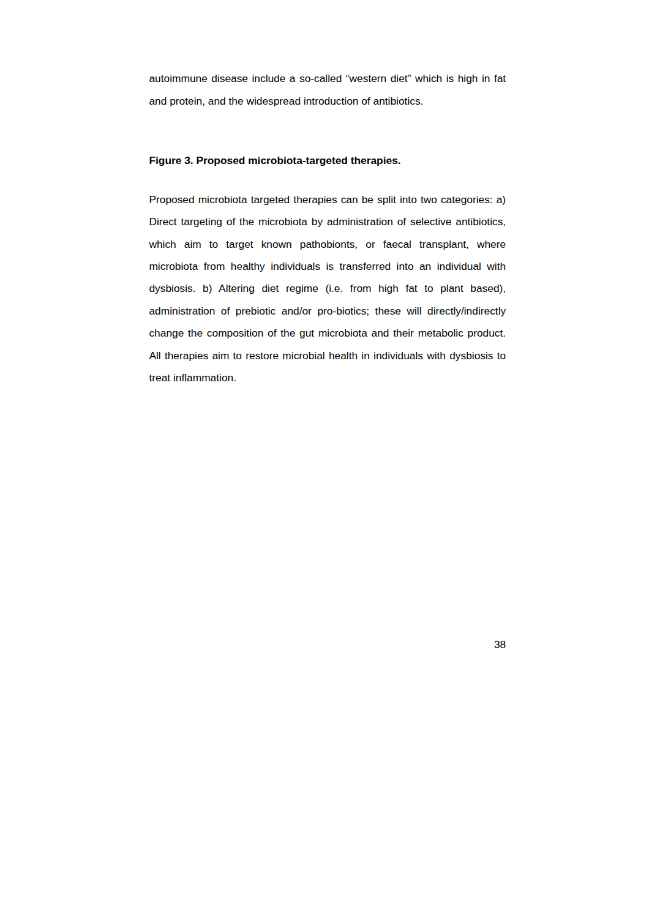autoimmune disease include a so-called “western diet” which is high in fat and protein, and the widespread introduction of antibiotics.
Figure 3. Proposed microbiota-targeted therapies.
Proposed microbiota targeted therapies can be split into two categories: a) Direct targeting of the microbiota by administration of selective antibiotics, which aim to target known pathobionts, or faecal transplant, where microbiota from healthy individuals is transferred into an individual with dysbiosis. b) Altering diet regime (i.e. from high fat to plant based), administration of prebiotic and/or pro-biotics; these will directly/indirectly change the composition of the gut microbiota and their metabolic product. All therapies aim to restore microbial health in individuals with dysbiosis to treat inflammation.
38